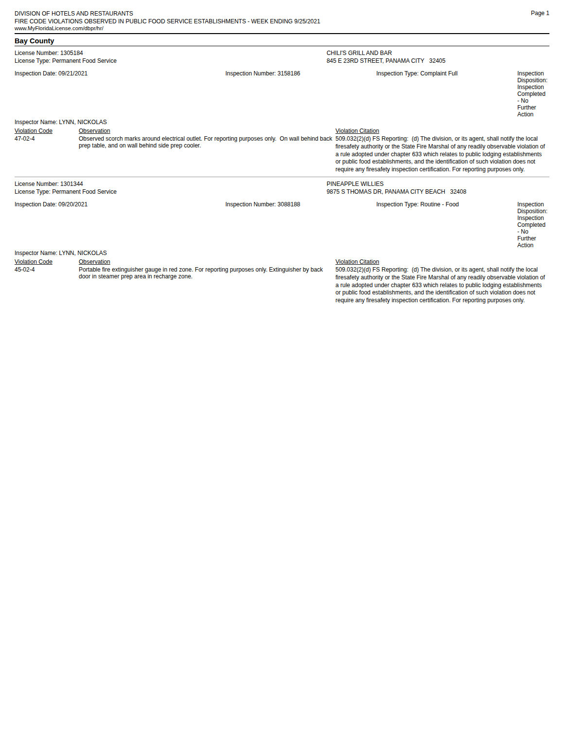Page 1
DIVISION OF HOTELS AND RESTAURANTS
FIRE CODE VIOLATIONS OBSERVED IN PUBLIC FOOD SERVICE ESTABLISHMENTS - WEEK ENDING 9/25/2021
www.MyFloridaLicense.com/dbpr/hr/
Bay County
| License Number: 1305184 | CHILI'S GRILL AND BAR |
| License Type: Permanent Food Service | 845 E 23RD STREET, PANAMA CITY 32405 |
| Inspection Date: 09/21/2021 | Inspection Number: 3158186 | Inspection Type: Complaint Full | Inspection Disposition: Inspection Completed - No Further Action |
| Inspector Name: LYNN, NICKOLAS | | | |
| Violation Code | Observation | Violation Citation |
| 47-02-4 | Observed scorch marks around electrical outlet. For reporting purposes only. On wall behind back prep table, and on wall behind side prep cooler. | 509.032(2)(d) FS Reporting: (d) The division, or its agent, shall notify the local firesafety authority or the State Fire Marshal of any readily observable violation of a rule adopted under chapter 633 which relates to public lodging establishments or public food establishments, and the identification of such violation does not require any firesafety inspection certification. For reporting purposes only. |
| License Number: 1301344 | PINEAPPLE WILLIES |
| License Type: Permanent Food Service | 9875 S THOMAS DR, PANAMA CITY BEACH 32408 |
| Inspection Date: 09/20/2021 | Inspection Number: 3088188 | Inspection Type: Routine - Food | Inspection Disposition: Inspection Completed - No Further Action |
| Inspector Name: LYNN, NICKOLAS | | | |
| Violation Code | Observation | Violation Citation |
| 45-02-4 | Portable fire extinguisher gauge in red zone. For reporting purposes only. Extinguisher by back door in steamer prep area in recharge zone. | 509.032(2)(d) FS Reporting: (d) The division, or its agent, shall notify the local firesafety authority or the State Fire Marshal of any readily observable violation of a rule adopted under chapter 633 which relates to public lodging establishments or public food establishments, and the identification of such violation does not require any firesafety inspection certification. For reporting purposes only. |